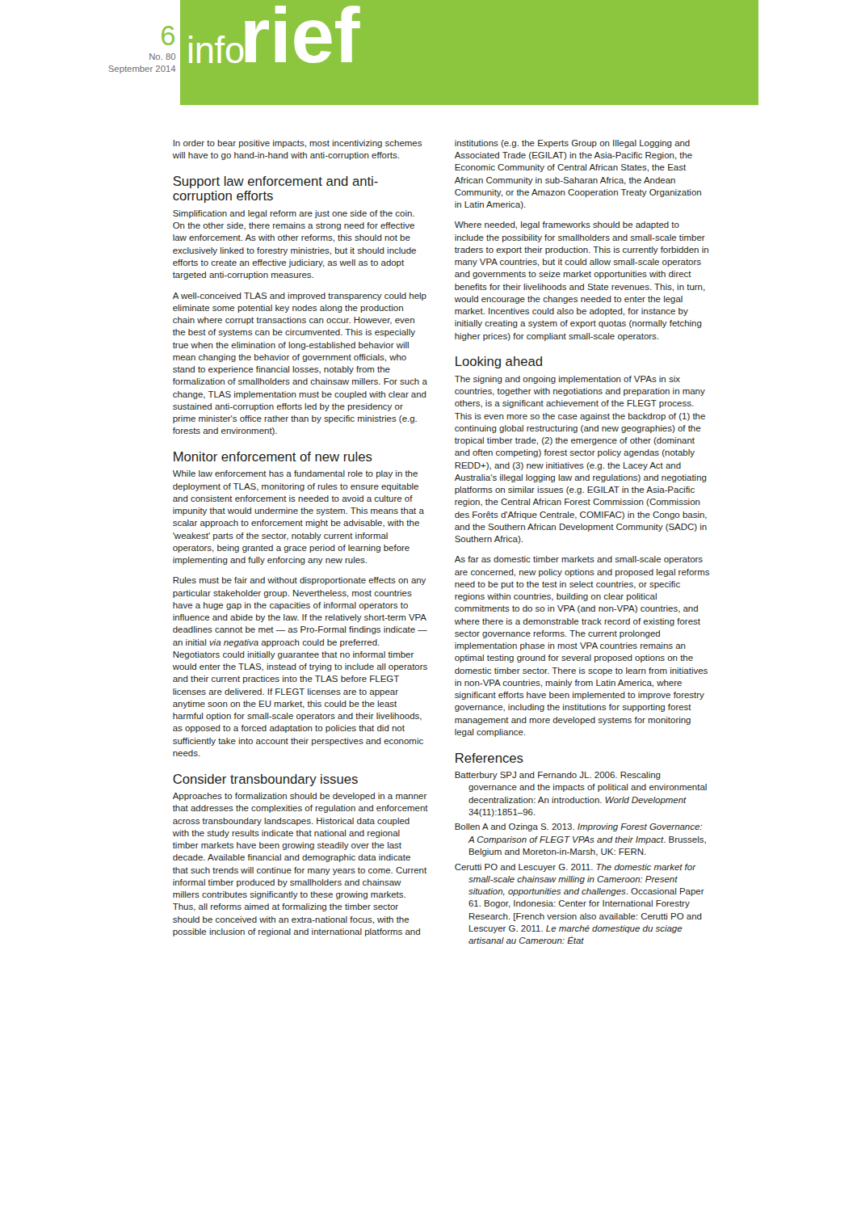6
No. 80
September 2014
info rief
In order to bear positive impacts, most incentivizing schemes will have to go hand-in-hand with anti-corruption efforts.
Support law enforcement and anti-corruption efforts
Simplification and legal reform are just one side of the coin. On the other side, there remains a strong need for effective law enforcement. As with other reforms, this should not be exclusively linked to forestry ministries, but it should include efforts to create an effective judiciary, as well as to adopt targeted anti-corruption measures.
A well-conceived TLAS and improved transparency could help eliminate some potential key nodes along the production chain where corrupt transactions can occur. However, even the best of systems can be circumvented. This is especially true when the elimination of long-established behavior will mean changing the behavior of government officials, who stand to experience financial losses, notably from the formalization of smallholders and chainsaw millers. For such a change, TLAS implementation must be coupled with clear and sustained anti-corruption efforts led by the presidency or prime minister's office rather than by specific ministries (e.g. forests and environment).
Monitor enforcement of new rules
While law enforcement has a fundamental role to play in the deployment of TLAS, monitoring of rules to ensure equitable and consistent enforcement is needed to avoid a culture of impunity that would undermine the system. This means that a scalar approach to enforcement might be advisable, with the 'weakest' parts of the sector, notably current informal operators, being granted a grace period of learning before implementing and fully enforcing any new rules.
Rules must be fair and without disproportionate effects on any particular stakeholder group. Nevertheless, most countries have a huge gap in the capacities of informal operators to influence and abide by the law. If the relatively short-term VPA deadlines cannot be met — as Pro-Formal findings indicate — an initial via negativa approach could be preferred. Negotiators could initially guarantee that no informal timber would enter the TLAS, instead of trying to include all operators and their current practices into the TLAS before FLEGT licenses are delivered. If FLEGT licenses are to appear anytime soon on the EU market, this could be the least harmful option for small-scale operators and their livelihoods, as opposed to a forced adaptation to policies that did not sufficiently take into account their perspectives and economic needs.
Consider transboundary issues
Approaches to formalization should be developed in a manner that addresses the complexities of regulation and enforcement across transboundary landscapes. Historical data coupled with the study results indicate that national and regional timber markets have been growing steadily over the last decade. Available financial and demographic data indicate that such trends will continue for many years to come. Current informal timber produced by smallholders and chainsaw millers contributes significantly to these growing markets. Thus, all reforms aimed at formalizing the timber sector should be conceived with an extra-national focus, with the possible inclusion of regional and international platforms and institutions (e.g. the Experts Group on Illegal Logging and Associated Trade (EGILAT) in the Asia-Pacific Region, the Economic Community of Central African States, the East African Community in sub-Saharan Africa, the Andean Community, or the Amazon Cooperation Treaty Organization in Latin America).
Where needed, legal frameworks should be adapted to include the possibility for smallholders and small-scale timber traders to export their production. This is currently forbidden in many VPA countries, but it could allow small-scale operators and governments to seize market opportunities with direct benefits for their livelihoods and State revenues. This, in turn, would encourage the changes needed to enter the legal market. Incentives could also be adopted, for instance by initially creating a system of export quotas (normally fetching higher prices) for compliant small-scale operators.
Looking ahead
The signing and ongoing implementation of VPAs in six countries, together with negotiations and preparation in many others, is a significant achievement of the FLEGT process. This is even more so the case against the backdrop of (1) the continuing global restructuring (and new geographies) of the tropical timber trade, (2) the emergence of other (dominant and often competing) forest sector policy agendas (notably REDD+), and (3) new initiatives (e.g. the Lacey Act and Australia's illegal logging law and regulations) and negotiating platforms on similar issues (e.g. EGILAT in the Asia-Pacific region, the Central African Forest Commission (Commission des Forêts d'Afrique Centrale, COMIFAC) in the Congo basin, and the Southern African Development Community (SADC) in Southern Africa).
As far as domestic timber markets and small-scale operators are concerned, new policy options and proposed legal reforms need to be put to the test in select countries, or specific regions within countries, building on clear political commitments to do so in VPA (and non-VPA) countries, and where there is a demonstrable track record of existing forest sector governance reforms. The current prolonged implementation phase in most VPA countries remains an optimal testing ground for several proposed options on the domestic timber sector. There is scope to learn from initiatives in non-VPA countries, mainly from Latin America, where significant efforts have been implemented to improve forestry governance, including the institutions for supporting forest management and more developed systems for monitoring legal compliance.
References
Batterbury SPJ and Fernando JL. 2006. Rescaling governance and the impacts of political and environmental decentralization: An introduction. World Development 34(11):1851–96.
Bollen A and Ozinga S. 2013. Improving Forest Governance: A Comparison of FLEGT VPAs and their Impact. Brussels, Belgium and Moreton-in-Marsh, UK: FERN.
Cerutti PO and Lescuyer G. 2011. The domestic market for small-scale chainsaw milling in Cameroon: Present situation, opportunities and challenges. Occasional Paper 61. Bogor, Indonesia: Center for International Forestry Research. [French version also available: Cerutti PO and Lescuyer G. 2011. Le marché domestique du sciage artisanal au Cameroun: État